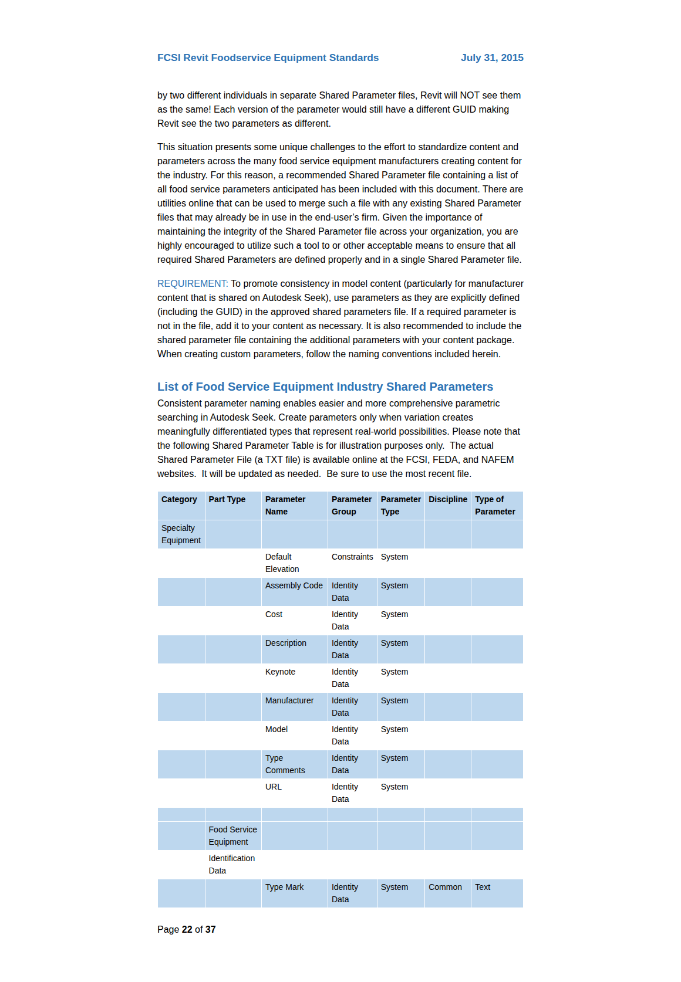FCSI Revit Foodservice Equipment Standards
July 31, 2015
by two different individuals in separate Shared Parameter files, Revit will NOT see them as the same! Each version of the parameter would still have a different GUID making Revit see the two parameters as different.
This situation presents some unique challenges to the effort to standardize content and parameters across the many food service equipment manufacturers creating content for the industry. For this reason, a recommended Shared Parameter file containing a list of all food service parameters anticipated has been included with this document. There are utilities online that can be used to merge such a file with any existing Shared Parameter files that may already be in use in the end-user’s firm. Given the importance of maintaining the integrity of the Shared Parameter file across your organization, you are highly encouraged to utilize such a tool to or other acceptable means to ensure that all required Shared Parameters are defined properly and in a single Shared Parameter file.
REQUIREMENT: To promote consistency in model content (particularly for manufacturer content that is shared on Autodesk Seek), use parameters as they are explicitly defined (including the GUID) in the approved shared parameters file. If a required parameter is not in the file, add it to your content as necessary. It is also recommended to include the shared parameter file containing the additional parameters with your content package. When creating custom parameters, follow the naming conventions included herein.
List of Food Service Equipment Industry Shared Parameters
Consistent parameter naming enables easier and more comprehensive parametric searching in Autodesk Seek. Create parameters only when variation creates meaningfully differentiated types that represent real-world possibilities. Please note that the following Shared Parameter Table is for illustration purposes only. The actual Shared Parameter File (a TXT file) is available online at the FCSI, FEDA, and NAFEM websites. It will be updated as needed. Be sure to use the most recent file.
| Category | Part Type | Parameter Name | Parameter Group | Parameter Type | Discipline | Type of Parameter |
| --- | --- | --- | --- | --- | --- | --- |
| Specialty Equipment | | | | | | |
| | | Default Elevation | Constraints | System | | |
| | | Assembly Code | Identity Data | System | | |
| | | Cost | Identity Data | System | | |
| | | Description | Identity Data | System | | |
| | | Keynote | Identity Data | System | | |
| | | Manufacturer | Identity Data | System | | |
| | | Model | Identity Data | System | | |
| | | Type Comments | Identity Data | System | | |
| | | URL | Identity Data | System | | |
| | Food Service Equipment | | | | | |
| | Identification Data | | | | | |
| | | Type Mark | Identity Data | System | Common | Text |
Page 22 of 37